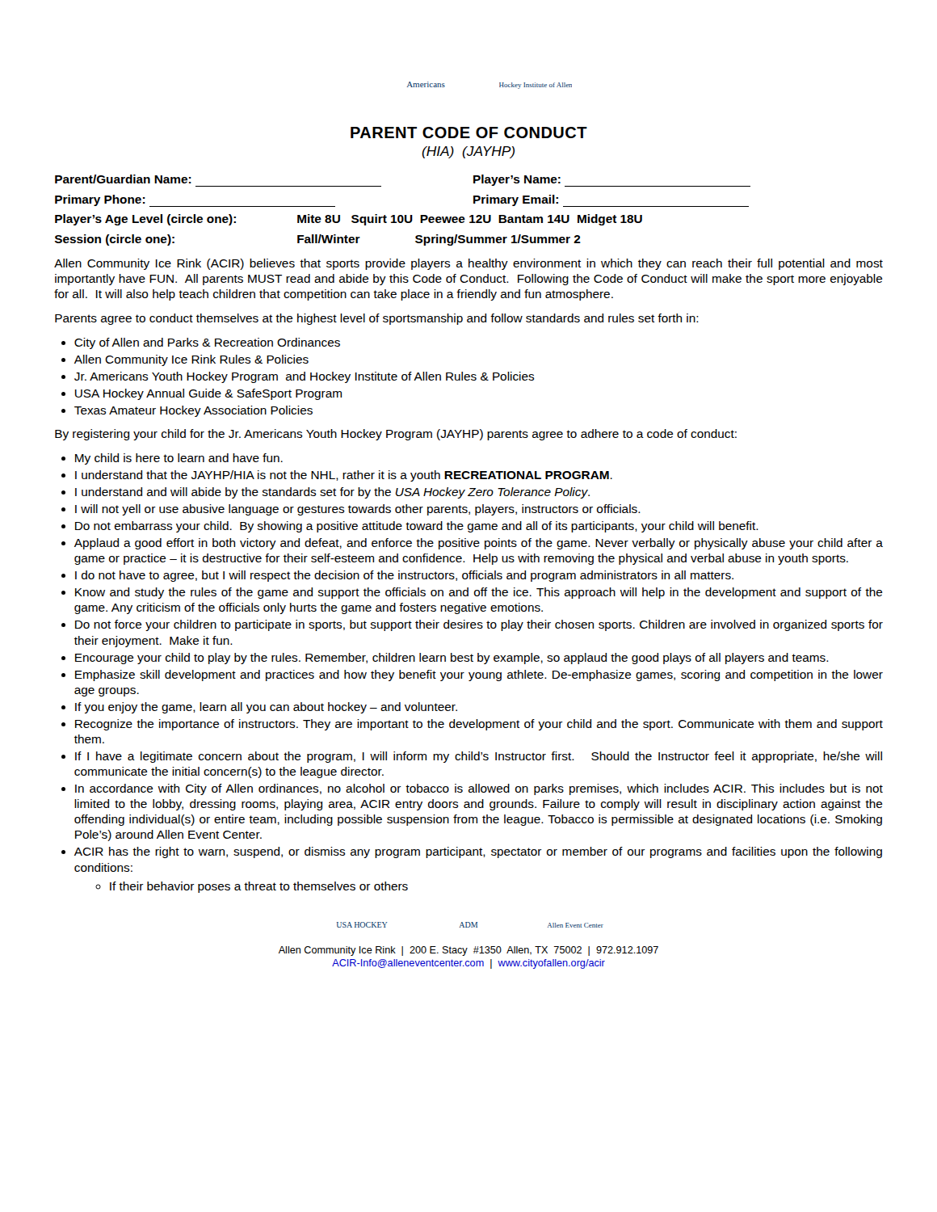PARENT CODE OF CONDUCT
(HIA) (JAYHP)
Parent/Guardian Name:
Player’s Name:
Primary Phone:
Primary Email:
Player’s Age Level (circle one):
Mite 8U Squirt 10U Peewee 12U Bantam 14U Midget 18U
Session (circle one):
Fall/Winter Spring/Summer 1/Summer 2
Allen Community Ice Rink (ACIR) believes that sports provide players a healthy environment in which they can reach their full potential and most importantly have FUN. All parents MUST read and abide by this Code of Conduct. Following the Code of Conduct will make the sport more enjoyable for all. It will also help teach children that competition can take place in a friendly and fun atmosphere.
Parents agree to conduct themselves at the highest level of sportsmanship and follow standards and rules set forth in:
City of Allen and Parks & Recreation Ordinances
Allen Community Ice Rink Rules & Policies
Jr. Americans Youth Hockey Program and Hockey Institute of Allen Rules & Policies
USA Hockey Annual Guide & SafeSport Program
Texas Amateur Hockey Association Policies
By registering your child for the Jr. Americans Youth Hockey Program (JAYHP) parents agree to adhere to a code of conduct:
My child is here to learn and have fun.
I understand that the JAYHP/HIA is not the NHL, rather it is a youth RECREATIONAL PROGRAM.
I understand and will abide by the standards set for by the USA Hockey Zero Tolerance Policy.
I will not yell or use abusive language or gestures towards other parents, players, instructors or officials.
Do not embarrass your child. By showing a positive attitude toward the game and all of its participants, your child will benefit.
Applaud a good effort in both victory and defeat, and enforce the positive points of the game. Never verbally or physically abuse your child after a game or practice – it is destructive for their self-esteem and confidence. Help us with removing the physical and verbal abuse in youth sports.
I do not have to agree, but I will respect the decision of the instructors, officials and program administrators in all matters.
Know and study the rules of the game and support the officials on and off the ice. This approach will help in the development and support of the game. Any criticism of the officials only hurts the game and fosters negative emotions.
Do not force your children to participate in sports, but support their desires to play their chosen sports. Children are involved in organized sports for their enjoyment. Make it fun.
Encourage your child to play by the rules. Remember, children learn best by example, so applaud the good plays of all players and teams.
Emphasize skill development and practices and how they benefit your young athlete. De-emphasize games, scoring and competition in the lower age groups.
If you enjoy the game, learn all you can about hockey – and volunteer.
Recognize the importance of instructors. They are important to the development of your child and the sport. Communicate with them and support them.
If I have a legitimate concern about the program, I will inform my child’s Instructor first. Should the Instructor feel it appropriate, he/she will communicate the initial concern(s) to the league director.
In accordance with City of Allen ordinances, no alcohol or tobacco is allowed on parks premises, which includes ACIR. This includes but is not limited to the lobby, dressing rooms, playing area, ACIR entry doors and grounds. Failure to comply will result in disciplinary action against the offending individual(s) or entire team, including possible suspension from the league. Tobacco is permissible at designated locations (i.e. Smoking Pole’s) around Allen Event Center.
ACIR has the right to warn, suspend, or dismiss any program participant, spectator or member of our programs and facilities upon the following conditions:
If their behavior poses a threat to themselves or others
Allen Community Ice Rink | 200 E. Stacy #1350 Allen, TX 75002 | 972.912.1097
ACIR-Info@alleneventcenter.com | www.cityofallen.org/acir